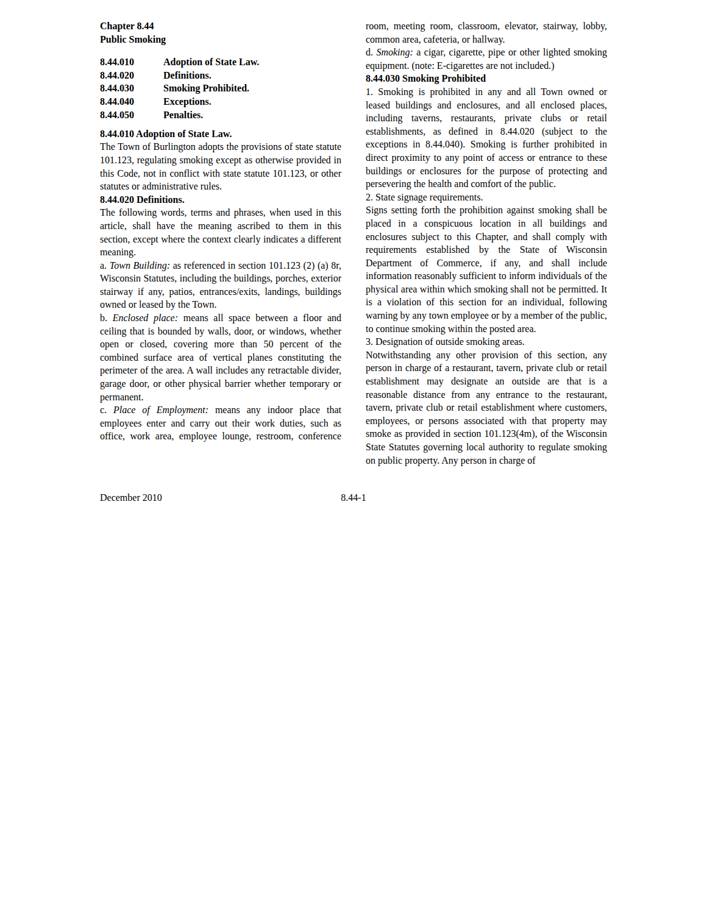Chapter 8.44
Public Smoking
8.44.010 Adoption of State Law. 8.44.020 Definitions. 8.44.030 Smoking Prohibited. 8.44.040 Exceptions. 8.44.050 Penalties.
8.44.010 Adoption of State Law.
The Town of Burlington adopts the provisions of state statute 101.123, regulating smoking except as otherwise provided in this Code, not in conflict with state statute 101.123, or other statutes or administrative rules.
8.44.020 Definitions.
The following words, terms and phrases, when used in this article, shall have the meaning ascribed to them in this section, except where the context clearly indicates a different meaning.
a. Town Building: as referenced in section 101.123 (2) (a) 8r, Wisconsin Statutes, including the buildings, porches, exterior stairway if any, patios, entrances/exits, landings, buildings owned or leased by the Town.
b. Enclosed place: means all space between a floor and ceiling that is bounded by walls, door, or windows, whether open or closed, covering more than 50 percent of the combined surface area of vertical planes constituting the perimeter of the area. A wall includes any retractable divider, garage door, or other physical barrier whether temporary or permanent.
c. Place of Employment: means any indoor place that employees enter and carry out their work duties, such as office, work area, employee lounge, restroom, conference room, meeting room, classroom, elevator, stairway, lobby, common area, cafeteria, or hallway.
d. Smoking: a cigar, cigarette, pipe or other lighted smoking equipment. (note: E-cigarettes are not included.)
8.44.030 Smoking Prohibited
1. Smoking is prohibited in any and all Town owned or leased buildings and enclosures, and all enclosed places, including taverns, restaurants, private clubs or retail establishments, as defined in 8.44.020 (subject to the exceptions in 8.44.040). Smoking is further prohibited in direct proximity to any point of access or entrance to these buildings or enclosures for the purpose of protecting and persevering the health and comfort of the public.
2. State signage requirements.
Signs setting forth the prohibition against smoking shall be placed in a conspicuous location in all buildings and enclosures subject to this Chapter, and shall comply with requirements established by the State of Wisconsin Department of Commerce, if any, and shall include information reasonably sufficient to inform individuals of the physical area within which smoking shall not be permitted. It is a violation of this section for an individual, following warning by any town employee or by a member of the public, to continue smoking within the posted area.
3. Designation of outside smoking areas.
Notwithstanding any other provision of this section, any person in charge of a restaurant, tavern, private club or retail establishment may designate an outside are that is a reasonable distance from any entrance to the restaurant, tavern, private club or retail establishment where customers, employees, or persons associated with that property may smoke as provided in section 101.123(4m), of the Wisconsin State Statutes governing local authority to regulate smoking on public property. Any person in charge of
December 2010 8.44-1